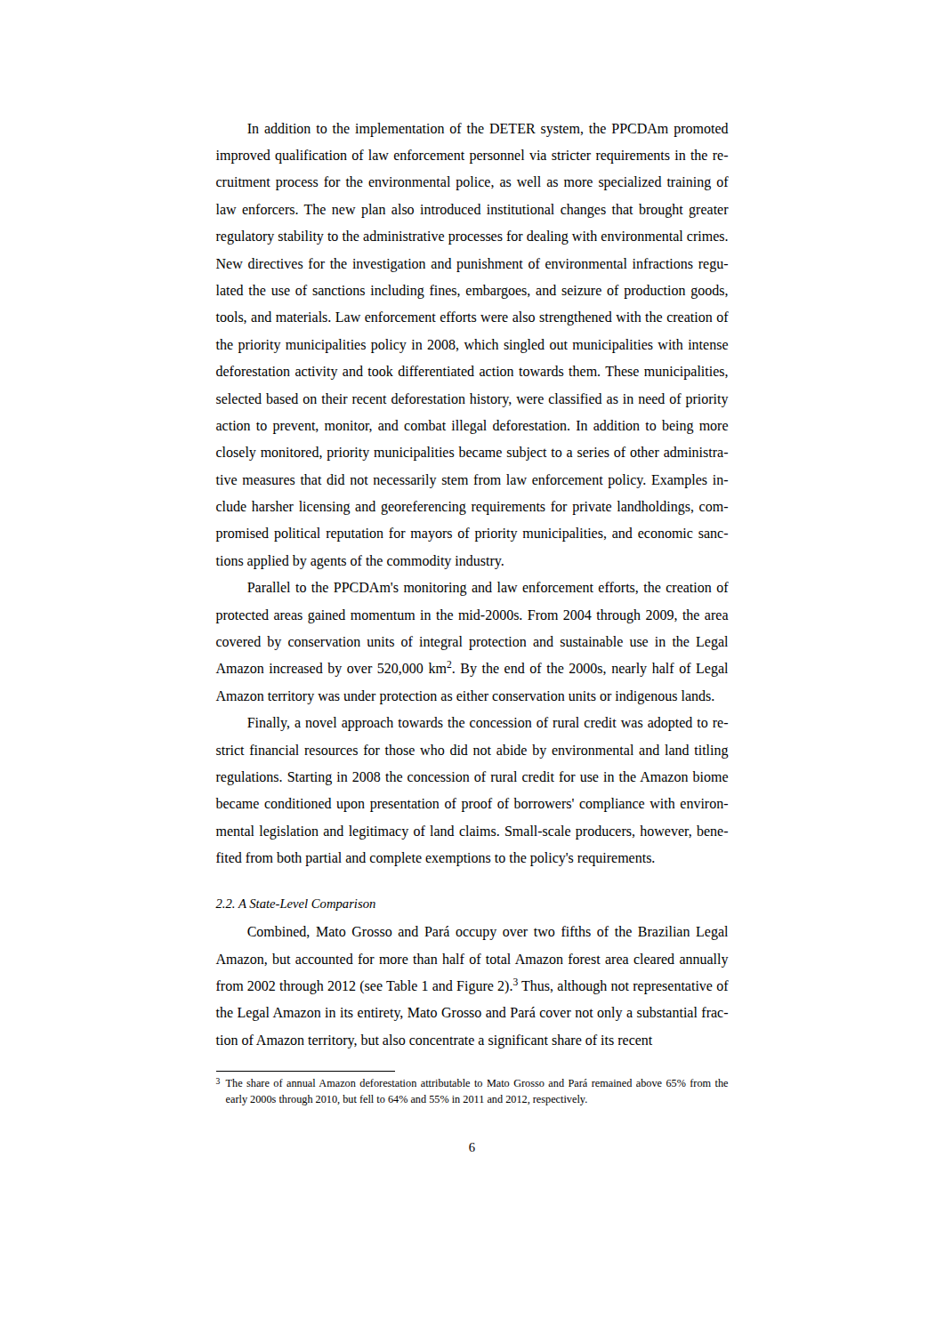In addition to the implementation of the DETER system, the PPCDAm promoted improved qualification of law enforcement personnel via stricter requirements in the recruitment process for the environmental police, as well as more specialized training of law enforcers. The new plan also introduced institutional changes that brought greater regulatory stability to the administrative processes for dealing with environmental crimes. New directives for the investigation and punishment of environmental infractions regulated the use of sanctions including fines, embargoes, and seizure of production goods, tools, and materials. Law enforcement efforts were also strengthened with the creation of the priority municipalities policy in 2008, which singled out municipalities with intense deforestation activity and took differentiated action towards them. These municipalities, selected based on their recent deforestation history, were classified as in need of priority action to prevent, monitor, and combat illegal deforestation. In addition to being more closely monitored, priority municipalities became subject to a series of other administrative measures that did not necessarily stem from law enforcement policy. Examples include harsher licensing and georeferencing requirements for private landholdings, compromised political reputation for mayors of priority municipalities, and economic sanctions applied by agents of the commodity industry.
Parallel to the PPCDAm's monitoring and law enforcement efforts, the creation of protected areas gained momentum in the mid-2000s. From 2004 through 2009, the area covered by conservation units of integral protection and sustainable use in the Legal Amazon increased by over 520,000 km2. By the end of the 2000s, nearly half of Legal Amazon territory was under protection as either conservation units or indigenous lands.
Finally, a novel approach towards the concession of rural credit was adopted to restrict financial resources for those who did not abide by environmental and land titling regulations. Starting in 2008 the concession of rural credit for use in the Amazon biome became conditioned upon presentation of proof of borrowers' compliance with environmental legislation and legitimacy of land claims. Small-scale producers, however, benefited from both partial and complete exemptions to the policy's requirements.
2.2. A State-Level Comparison
Combined, Mato Grosso and Pará occupy over two fifths of the Brazilian Legal Amazon, but accounted for more than half of total Amazon forest area cleared annually from 2002 through 2012 (see Table 1 and Figure 2).3 Thus, although not representative of the Legal Amazon in its entirety, Mato Grosso and Pará cover not only a substantial fraction of Amazon territory, but also concentrate a significant share of its recent
3 The share of annual Amazon deforestation attributable to Mato Grosso and Pará remained above 65% from the early 2000s through 2010, but fell to 64% and 55% in 2011 and 2012, respectively.
6